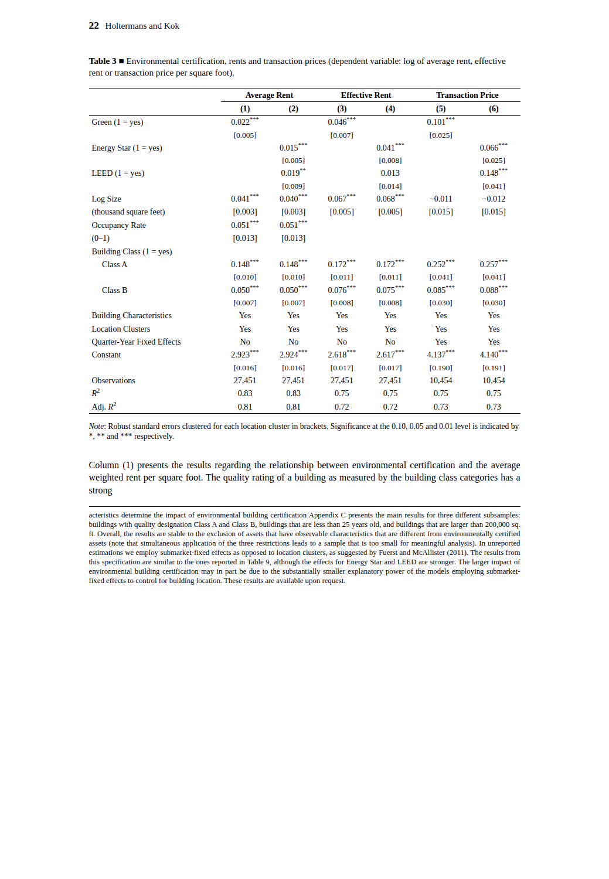22 Holtermans and Kok
Table 3 ■ Environmental certification, rents and transaction prices (dependent variable: log of average rent, effective rent or transaction price per square foot).
| | Average Rent | Effective Rent | Transaction Price |
| --- | --- | --- | --- |
| | (1) | (2) | (3) | (4) | (5) | (6) |
| Green (1 = yes) | 0.022 *** | | 0.046 *** | | 0.101 *** | |
| | [0.005] | | [0.007] | | [0.025] | |
| Energy Star (1 = yes) | | 0.015 *** | | 0.041 *** | | 0.066 *** |
| | | [0.005] | | [0.008] | | [0.025] |
| LEED (1 = yes) | | 0.019 ** | | 0.013 | | 0.148 *** |
| | | [0.009] | | [0.014] | | [0.041] |
| Log Size | 0.041 *** | 0.040 *** | 0.067 *** | 0.068 *** | −0.011 | −0.012 |
| (thousand square feet) | [0.003] | [0.003] | [0.005] | [0.005] | [0.015] | [0.015] |
| Occupancy Rate | 0.051 *** | 0.051 *** | | | | |
| (0–1) | [0.013] | [0.013] | | | | |
| Building Class (1 = yes) | | | | | | |
| Class A | 0.148 *** | 0.148 *** | 0.172 *** | 0.172 *** | 0.252 *** | 0.257 *** |
| | [0.010] | [0.010] | [0.011] | [0.011] | [0.041] | [0.041] |
| Class B | 0.050 *** | 0.050 *** | 0.076 *** | 0.075 *** | 0.085 *** | 0.088 *** |
| | [0.007] | [0.007] | [0.008] | [0.008] | [0.030] | [0.030] |
| Building Characteristics | Yes | Yes | Yes | Yes | Yes | Yes |
| Location Clusters | Yes | Yes | Yes | Yes | Yes | Yes |
| Quarter-Year Fixed Effects | No | No | No | No | Yes | Yes |
| Constant | 2.923 *** | 2.924 *** | 2.618 *** | 2.617 *** | 4.137 *** | 4.140 *** |
| | [0.016] | [0.016] | [0.017] | [0.017] | [0.190] | [0.191] |
| Observations | 27,451 | 27,451 | 27,451 | 27,451 | 10,454 | 10,454 |
| R 2 | 0.83 | 0.83 | 0.75 | 0.75 | 0.75 | 0.75 |
| Adj. R 2 | 0.81 | 0.81 | 0.72 | 0.72 | 0.73 | 0.73 |
Note: Robust standard errors clustered for each location cluster in brackets. Significance at the 0.10, 0.05 and 0.01 level is indicated by *, ** and *** respectively.
Column (1) presents the results regarding the relationship between environmental certification and the average weighted rent per square foot. The quality rating of a building as measured by the building class categories has a strong
acteristics determine the impact of environmental building certification Appendix C presents the main results for three different subsamples: buildings with quality designation Class A and Class B, buildings that are less than 25 years old, and buildings that are larger than 200,000 sq. ft. Overall, the results are stable to the exclusion of assets that have observable characteristics that are different from environmentally certified assets (note that simultaneous application of the three restrictions leads to a sample that is too small for meaningful analysis). In unreported estimations we employ submarket-fixed effects as opposed to location clusters, as suggested by Fuerst and McAllister (2011). The results from this specification are similar to the ones reported in Table 9, although the effects for Energy Star and LEED are stronger. The larger impact of environmental building certification may in part be due to the substantially smaller explanatory power of the models employing submarket-fixed effects to control for building location. These results are available upon request.